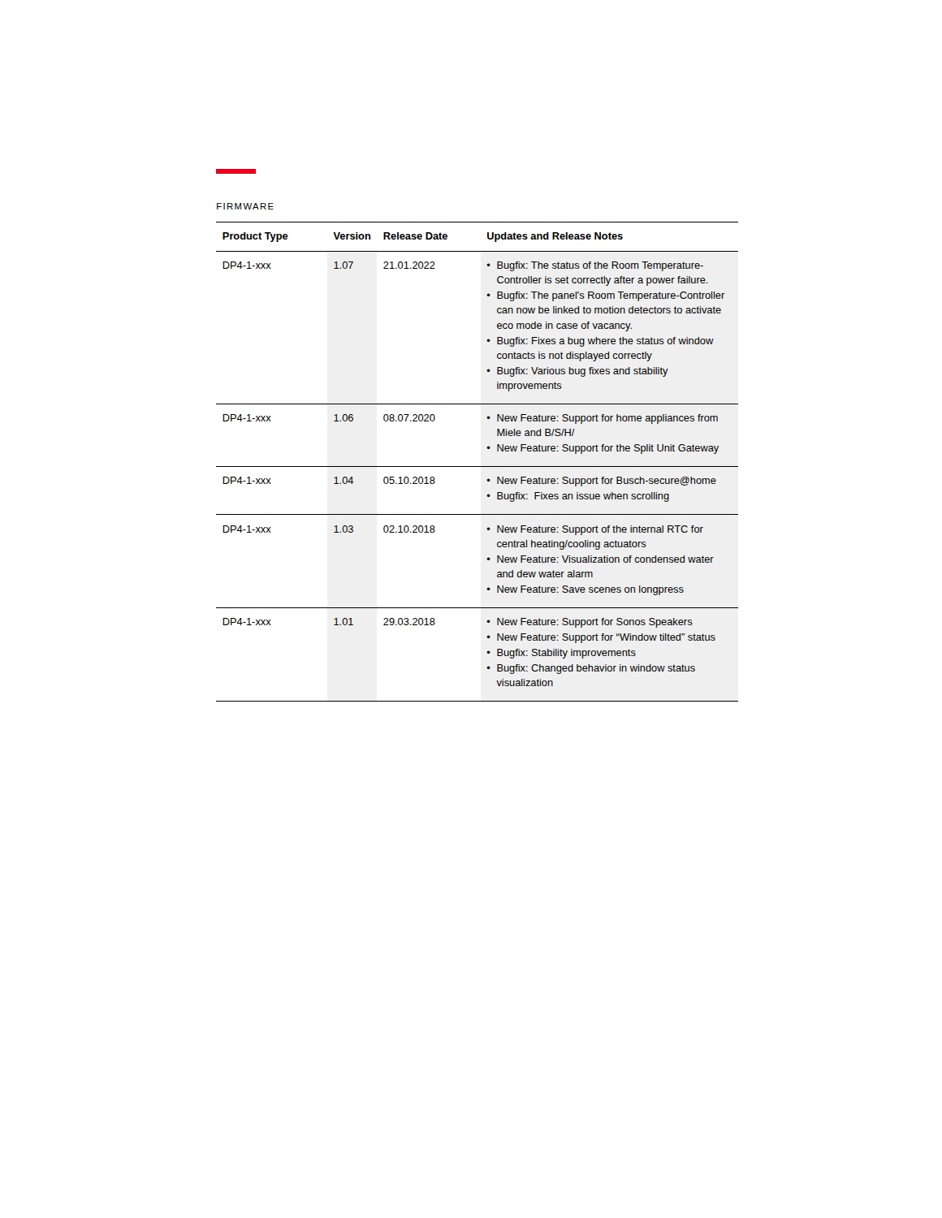FIRMWARE
| Product Type | Version | Release Date | Updates and Release Notes |
| --- | --- | --- | --- |
| DP4-1-xxx | 1.07 | 21.01.2022 | Bugfix: The status of the Room Temperature-Controller is set correctly after a power failure. Bugfix: The panel's Room Temperature-Controller can now be linked to motion detectors to activate eco mode in case of vacancy. Bugfix: Fixes a bug where the status of window contacts is not displayed correctly Bugfix: Various bug fixes and stability improvements |
| DP4-1-xxx | 1.06 | 08.07.2020 | New Feature: Support for home appliances from Miele and B/S/H/ New Feature: Support for the Split Unit Gateway |
| DP4-1-xxx | 1.04 | 05.10.2018 | New Feature: Support for Busch-secure@home Bugfix: Fixes an issue when scrolling |
| DP4-1-xxx | 1.03 | 02.10.2018 | New Feature: Support of the internal RTC for central heating/cooling actuators New Feature: Visualization of condensed water and dew water alarm New Feature: Save scenes on longpress |
| DP4-1-xxx | 1.01 | 29.03.2018 | New Feature: Support for Sonos Speakers New Feature: Support for “Window tilted” status Bugfix: Stability improvements Bugfix: Changed behavior in window status visualization |